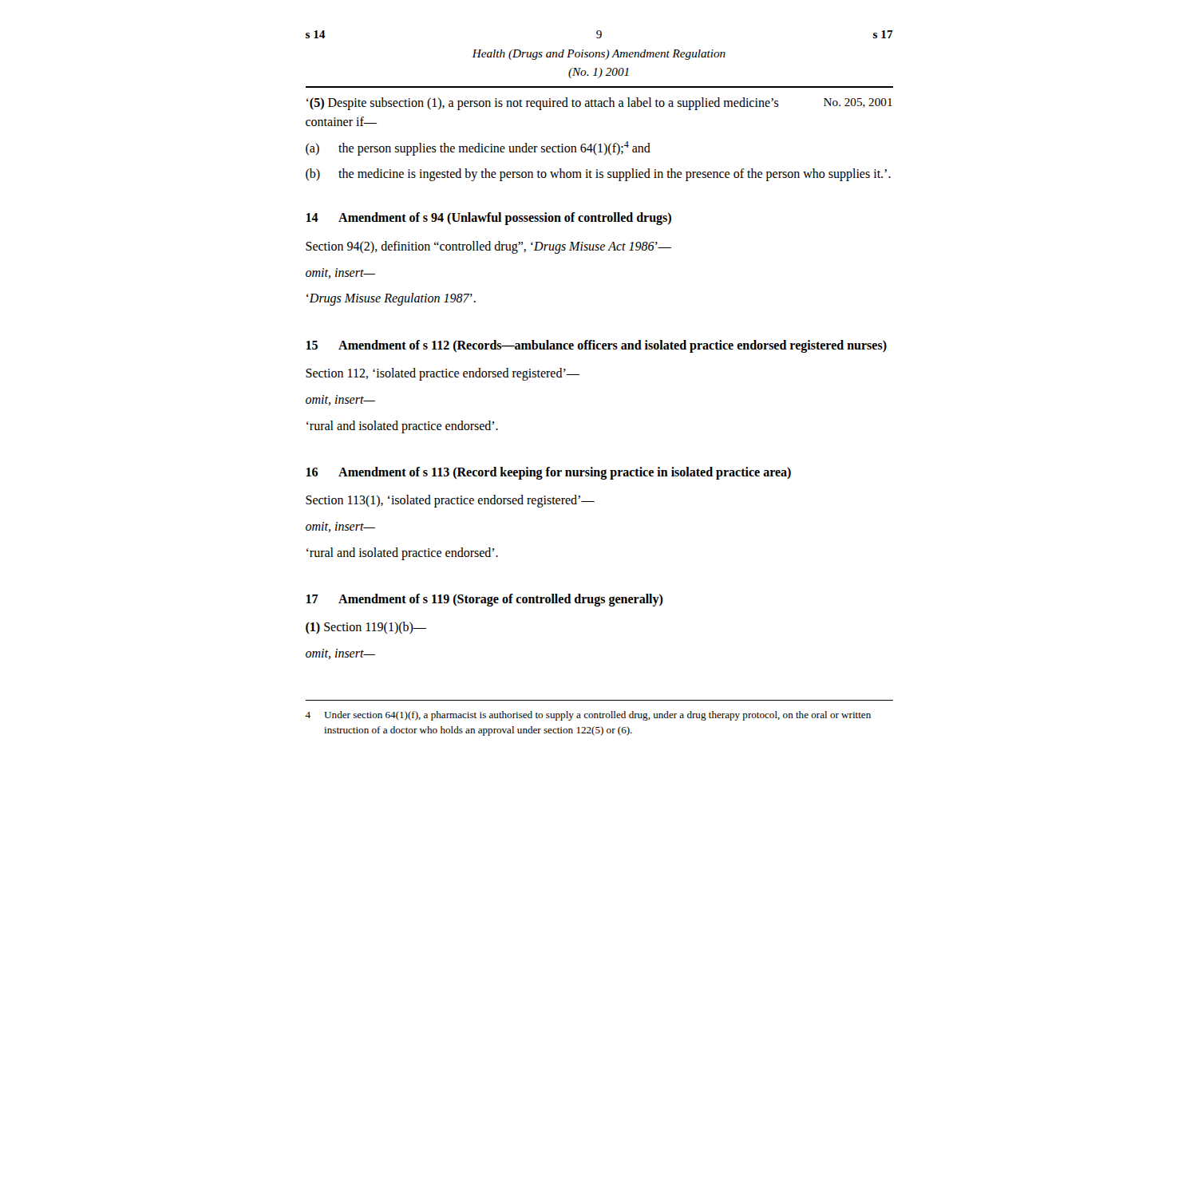s 14
9 Health (Drugs and Poisons) Amendment Regulation
(No. 1) 2001
s 17
No. 205, 2001
‘(5) Despite subsection (1), a person is not required to attach a label to a supplied medicine’s container if—
(a) the person supplies the medicine under section 64(1)(f);4 and
(b) the medicine is ingested by the person to whom it is supplied in the presence of the person who supplies it.’.
14 Amendment of s 94 (Unlawful possession of controlled drugs)
Section 94(2), definition “controlled drug”, ‘Drugs Misuse Act 1986’—
omit, insert—
‘Drugs Misuse Regulation 1987’.
15 Amendment of s 112 (Records—ambulance officers and isolated practice endorsed registered nurses)
Section 112, ‘isolated practice endorsed registered’—
omit, insert—
‘rural and isolated practice endorsed’.
16 Amendment of s 113 (Record keeping for nursing practice in isolated practice area)
Section 113(1), ‘isolated practice endorsed registered’—
omit, insert—
‘rural and isolated practice endorsed’.
17 Amendment of s 119 (Storage of controlled drugs generally)
(1) Section 119(1)(b)—
omit, insert—
4 Under section 64(1)(f), a pharmacist is authorised to supply a controlled drug, under a drug therapy protocol, on the oral or written instruction of a doctor who holds an approval under section 122(5) or (6).